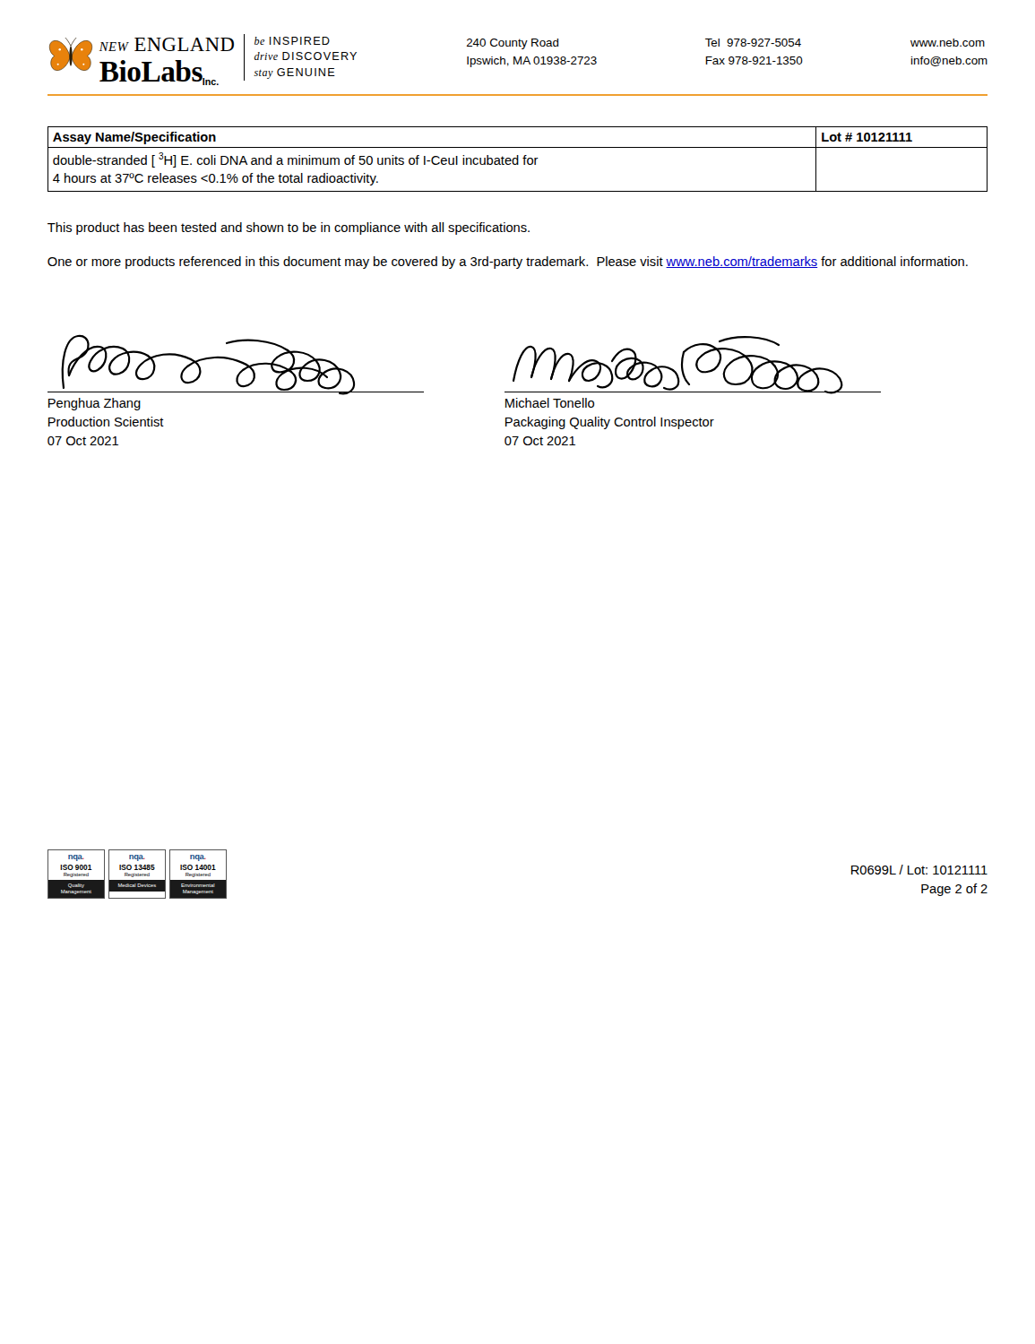NEW ENGLAND
BioLabs Inc.
be INSPIRED
drive DISCOVERY
stay GENUINE
240 County Road
Ipswich, MA 01938-2723
Tel 978-927-5054
Fax 978-921-1350
www.neb.com
info@neb.com
| Assay Name/Specification | Lot # 10121111 |
| --- | --- |
| double-stranded [ 3 H] E. coli DNA and a minimum of 50 units of I-CeuI incubated for 4 hours at 37ºC releases <0.1% of the total radioactivity. | |
This product has been tested and shown to be in compliance with all specifications.
One or more products referenced in this document may be covered by a 3rd-party trademark. Please visit www.neb.com/trademarks for additional information.
Penghua Zhang
Production Scientist
07 Oct 2021
Michael Tonello
Packaging Quality Control Inspector
07 Oct 2021
nqa.
ISO 9001
Registered
Quality
Management
nqa.
ISO 13485
Registered
Medical Devices
nqa.
ISO 14001
Registered
Environmental
Management
R0699L / Lot: 10121111
Page 2 of 2